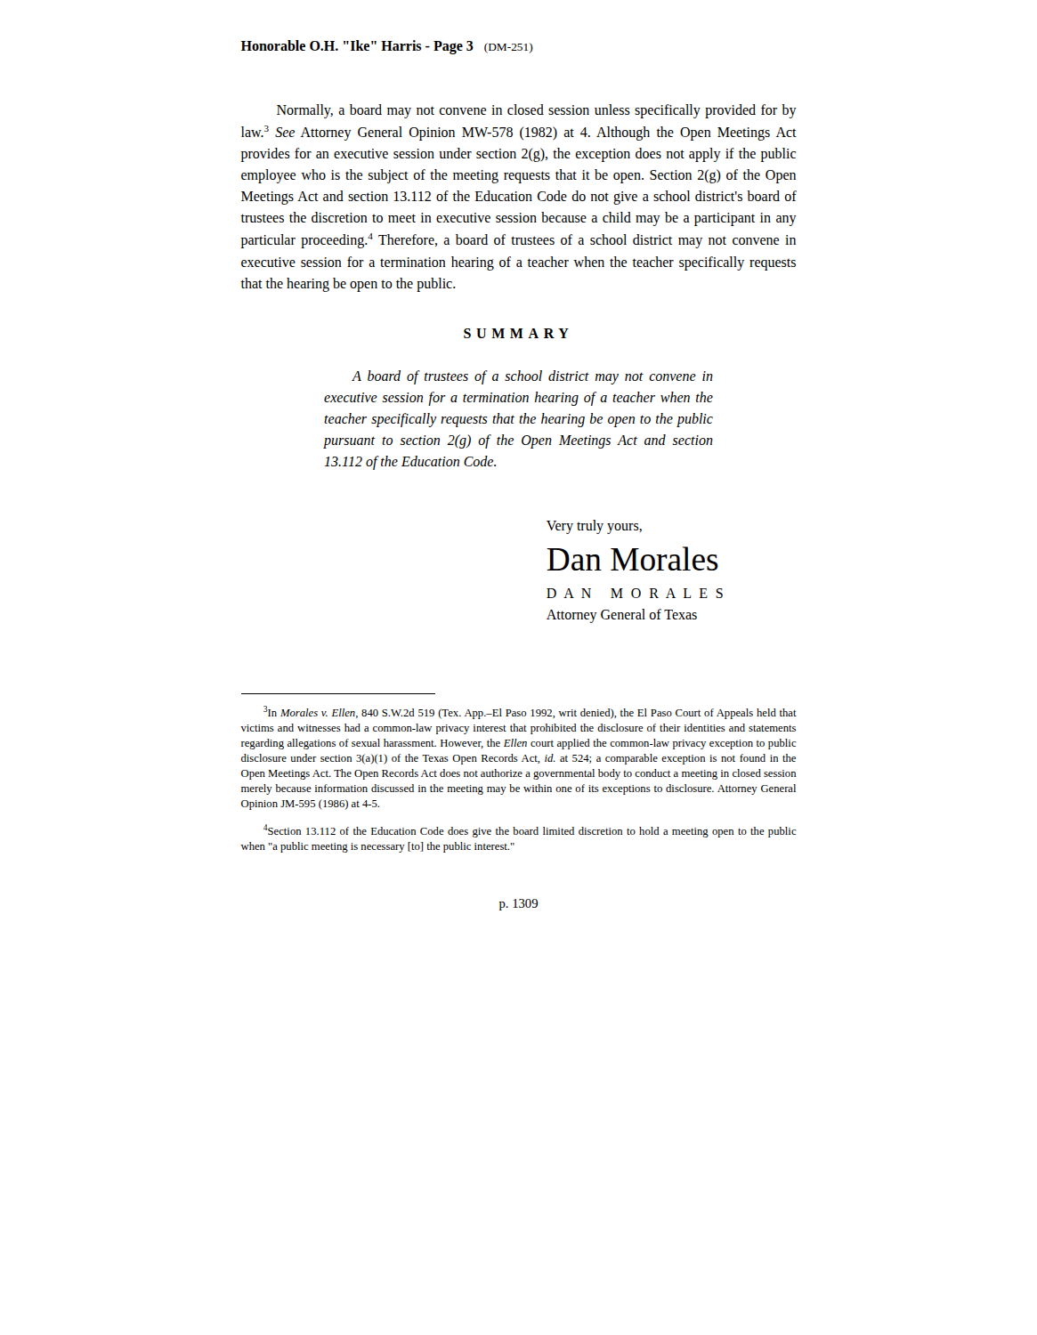Honorable O.H. "Ike" Harris - Page 3 (DM-251)
Normally, a board may not convene in closed session unless specifically provided for by law.3 See Attorney General Opinion MW-578 (1982) at 4. Although the Open Meetings Act provides for an executive session under section 2(g), the exception does not apply if the public employee who is the subject of the meeting requests that it be open. Section 2(g) of the Open Meetings Act and section 13.112 of the Education Code do not give a school district's board of trustees the discretion to meet in executive session because a child may be a participant in any particular proceeding.4 Therefore, a board of trustees of a school district may not convene in executive session for a termination hearing of a teacher when the teacher specifically requests that the hearing be open to the public.
SUMMARY
A board of trustees of a school district may not convene in executive session for a termination hearing of a teacher when the teacher specifically requests that the hearing be open to the public pursuant to section 2(g) of the Open Meetings Act and section 13.112 of the Education Code.
Very truly yours,
Dan Morales
D A N M O R A L E S
Attorney General of Texas
3 In Morales v. Ellen, 840 S.W.2d 519 (Tex. App.–El Paso 1992, writ denied), the El Paso Court of Appeals held that victims and witnesses had a common-law privacy interest that prohibited the disclosure of their identities and statements regarding allegations of sexual harassment. However, the Ellen court applied the common-law privacy exception to public disclosure under section 3(a)(1) of the Texas Open Records Act, id. at 524; a comparable exception is not found in the Open Meetings Act. The Open Records Act does not authorize a governmental body to conduct a meeting in closed session merely because information discussed in the meeting may be within one of its exceptions to disclosure. Attorney General Opinion JM-595 (1986) at 4-5.
4 Section 13.112 of the Education Code does give the board limited discretion to hold a meeting open to the public when "a public meeting is necessary [to] the public interest."
p. 1309